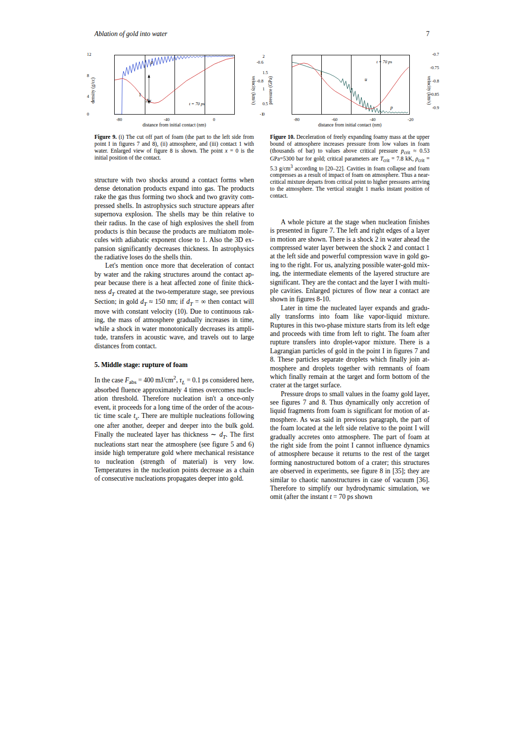Ablation of gold into water 7
ρ 1 Δu t = 70 ps
12 8 4 0 -0.6 -0.8 -1 -80 -40 0 density (g/cc) velocity (km/s) distance from initial contact (nm)
Figure 9. (i) The cut off part of foam (the part to the left side from point I in figures 7 and 8), (ii) atmosphere, and (iii) contact 1 with water. Enlarged view of figure 8 is shown. The point x = 0 is the initial position of the contact.
structure with two shocks around a contact forms when dense detonation products expand into gas. The products rake the gas thus forming two shock and two gravity compressed shells. In astrophysics such structure appears after supernova explosion. The shells may be thin relative to their radius. In the case of high explosives the shell from products is thin because the products are multiatom molecules with adiabatic exponent close to 1. Also the 3D expansion significantly decreases thickness. In astrophysics the radiative loses do the shells thin.
Let's mention once more that deceleration of contact by water and the raking structures around the contact appear because there is a heat affected zone of finite thickness dT created at the two-temperature stage, see previous Section; in gold dT ≈ 150 nm; if dT = ∞ then contact will move with constant velocity (10). Due to continuous raking, the mass of atmosphere gradually increases in time, while a shock in water monotonically decreases its amplitude, transfers in acoustic wave, and travels out to large distances from contact.
5. Middle stage: rupture of foam
In the case Fabs = 400 mJ/cm2, τL = 0.1 ps considered here, absorbed fluence approximately 4 times overcomes nucleation threshold. Therefore nucleation isn't a once-only event, it proceeds for a long time of the order of the acoustic time scale ts. There are multiple nucleations following one after another, deeper and deeper into the bulk gold. Finally the nucleated layer has thickness ∼ dT. The first nucleations start near the atmosphere (see figure 5 and 6) inside high temperature gold where mechanical resistance to nucleation (strength of material) is very low. Temperatures in the nucleation points decrease as a chain of consecutive nucleations propagates deeper into gold.
I u p t = 70 ps
2 1.5 1 0.5 0 -0.7 -0.75 -0.8 -0.85 -0.9 -80 -60 -40 -20 pressure (GPa) velocity (km/s) distance from initial contact (nm)
Figure 10. Deceleration of freely expanding foamy mass at the upper bound of atmosphere increases pressure from low values in foam (thousands of bar) to values above critical pressure pcrit ≈ 0.53 GPa=5300 bar for gold; critical parameters are Tcrit = 7.8 kK, ρcrit = 5.3 g/cm3 according to [20–22]. Cavities in foam collapse and foam compresses as a result of impact of foam on atmosphere. Thus a near-critical mixture departs from critical point to higher pressures arriving to the atmosphere. The vertical straight 1 marks instant position of contact.
A whole picture at the stage when nucleation finishes is presented in figure 7. The left and right edges of a layer in motion are shown. There is a shock 2 in water ahead the compressed water layer between the shock 2 and contact 1 at the left side and powerful compression wave in gold going to the right. For us, analyzing possible water-gold mixing, the intermediate elements of the layered structure are significant. They are the contact and the layer I with multiple cavities. Enlarged pictures of flow near a contact are shown in figures 8-10.
Later in time the nucleated layer expands and gradually transforms into foam like vapor-liquid mixture. Ruptures in this two-phase mixture starts from its left edge and proceeds with time from left to right. The foam after rupture transfers into droplet-vapor mixture. There is a Lagrangian particles of gold in the point I in figures 7 and 8. These particles separate droplets which finally join atmosphere and droplets together with remnants of foam which finally remain at the target and form bottom of the crater at the target surface.
Pressure drops to small values in the foamy gold layer, see figures 7 and 8. Thus dynamically only accretion of liquid fragments from foam is significant for motion of atmosphere. As was said in previous paragraph, the part of the foam located at the left side relative to the point I will gradually accretes onto atmosphere. The part of foam at the right side from the point I cannot influence dynamics of atmosphere because it returns to the rest of the target forming nanostructured bottom of a crater; this structures are observed in experiments, see figure 8 in [35]; they are similar to chaotic nanostructures in case of vacuum [36]. Therefore to simplify our hydrodynamic simulation, we omit (after the instant t = 70 ps shown